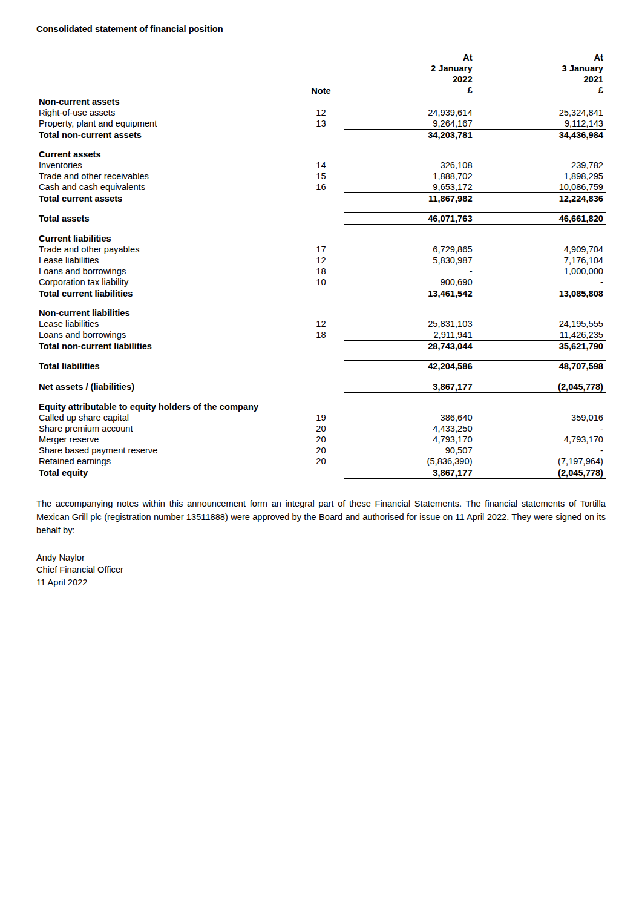Consolidated statement of financial position
| | | At | At |
| | | 2 January | 3 January |
| | | 2022 | 2021 |
| | Note | £ | £ |
| Non-current assets | | | |
| Right-of-use assets | 12 | 24,939,614 | 25,324,841 |
| Property, plant and equipment | 13 | 9,264,167 | 9,112,143 |
| Total non-current assets | | 34,203,781 | 34,436,984 |
| Current assets | | | |
| Inventories | 14 | 326,108 | 239,782 |
| Trade and other receivables | 15 | 1,888,702 | 1,898,295 |
| Cash and cash equivalents | 16 | 9,653,172 | 10,086,759 |
| Total current assets | | 11,867,982 | 12,224,836 |
| Total assets | | 46,071,763 | 46,661,820 |
| Current liabilities | | | |
| Trade and other payables | 17 | 6,729,865 | 4,909,704 |
| Lease liabilities | 12 | 5,830,987 | 7,176,104 |
| Loans and borrowings | 18 | - | 1,000,000 |
| Corporation tax liability | 10 | 900,690 | - |
| Total current liabilities | | 13,461,542 | 13,085,808 |
| Non-current liabilities | | | |
| Lease liabilities | 12 | 25,831,103 | 24,195,555 |
| Loans and borrowings | 18 | 2,911,941 | 11,426,235 |
| Total non-current liabilities | | 28,743,044 | 35,621,790 |
| Total liabilities | | 42,204,586 | 48,707,598 |
| Net assets / (liabilities) | | 3,867,177 | (2,045,778) |
| Equity attributable to equity holders of the company | | | |
| Called up share capital | 19 | 386,640 | 359,016 |
| Share premium account | 20 | 4,433,250 | - |
| Merger reserve | 20 | 4,793,170 | 4,793,170 |
| Share based payment reserve | 20 | 90,507 | - |
| Retained earnings | 20 | (5,836,390) | (7,197,964) |
| Total equity | | 3,867,177 | (2,045,778) |
The accompanying notes within this announcement form an integral part of these Financial Statements. The financial statements of Tortilla Mexican Grill plc (registration number 13511888) were approved by the Board and authorised for issue on 11 April 2022. They were signed on its behalf by:
Andy Naylor
Chief Financial Officer
11 April 2022